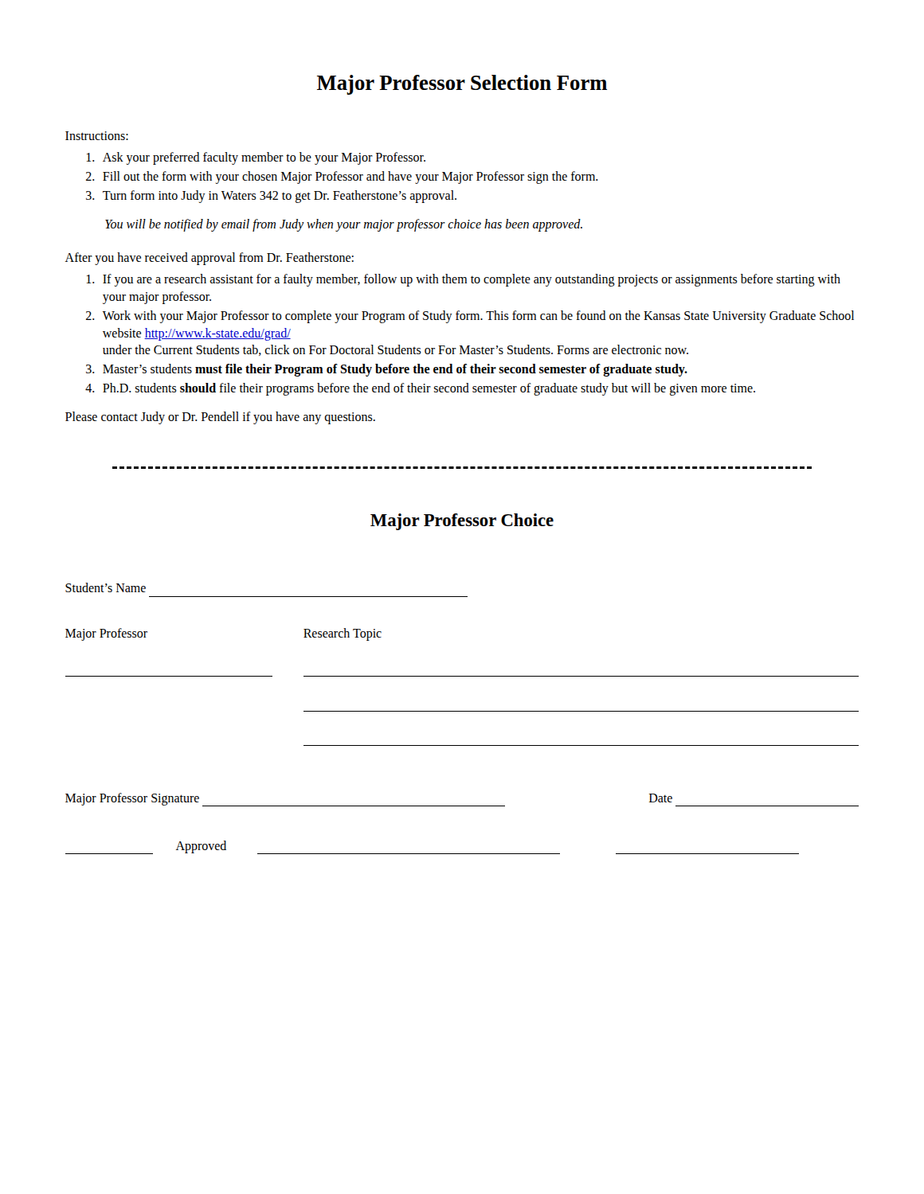Major Professor Selection Form
Instructions:
Ask your preferred faculty member to be your Major Professor.
Fill out the form with your chosen Major Professor and have your Major Professor sign the form.
Turn form into Judy in Waters 342 to get Dr. Featherstone’s approval.
You will be notified by email from Judy when your major professor choice has been approved.
After you have received approval from Dr. Featherstone:
If you are a research assistant for a faulty member, follow up with them to complete any outstanding projects or assignments before starting with your major professor.
Work with your Major Professor to complete your Program of Study form. This form can be found on the Kansas State University Graduate School website http://www.k-state.edu/grad/
under the Current Students tab, click on For Doctoral Students or For Master’s Students. Forms are electronic now.
Master’s students must file their Program of Study before the end of their second semester of graduate study.
Ph.D. students should file their programs before the end of their second semester of graduate study but will be given more time.
Please contact Judy or Dr. Pendell if you have any questions.
Major Professor Choice
Student’s Name
| Major Professor | Research Topic |
Major Professor Signature
Date
Approved